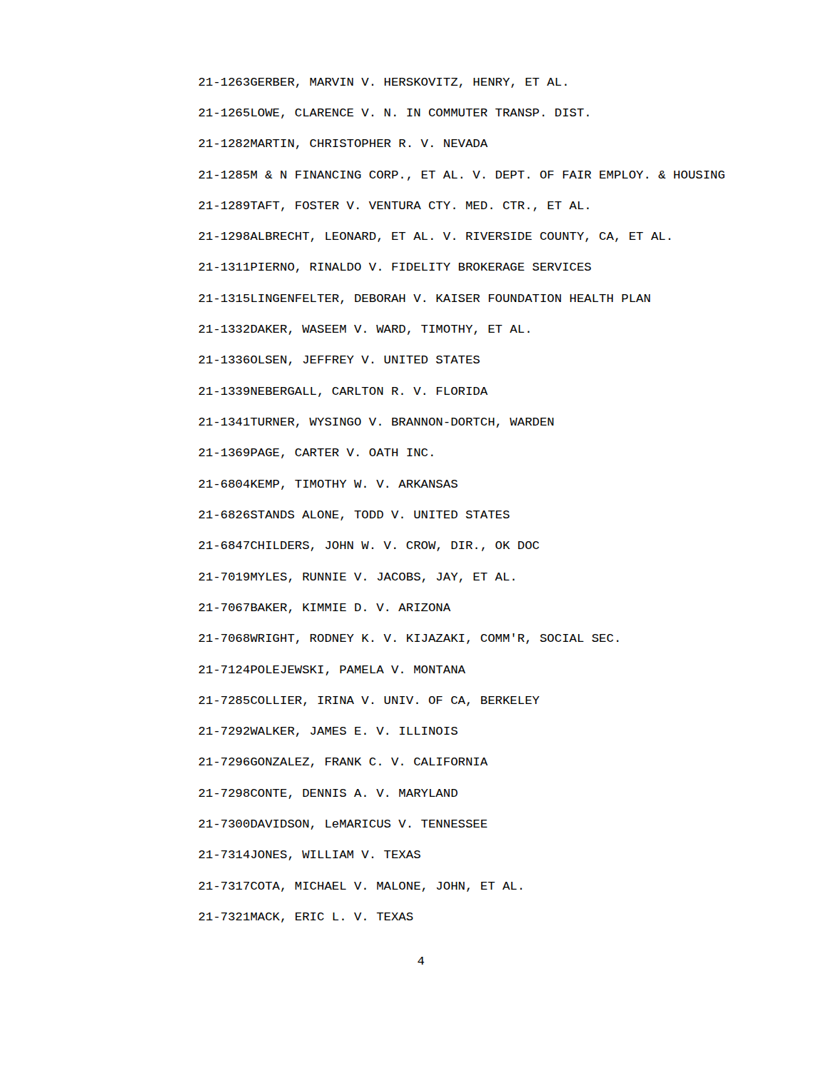| 21-1263 | GERBER, MARVIN V. HERSKOVITZ, HENRY, ET AL. |
| 21-1265 | LOWE, CLARENCE V. N. IN COMMUTER TRANSP. DIST. |
| 21-1282 | MARTIN, CHRISTOPHER R. V. NEVADA |
| 21-1285 | M & N FINANCING CORP., ET AL. V. DEPT. OF FAIR EMPLOY. & HOUSING |
| 21-1289 | TAFT, FOSTER V. VENTURA CTY. MED. CTR., ET AL. |
| 21-1298 | ALBRECHT, LEONARD, ET AL. V. RIVERSIDE COUNTY, CA, ET AL. |
| 21-1311 | PIERNO, RINALDO V. FIDELITY BROKERAGE SERVICES |
| 21-1315 | LINGENFELTER, DEBORAH V. KAISER FOUNDATION HEALTH PLAN |
| 21-1332 | DAKER, WASEEM V. WARD, TIMOTHY, ET AL. |
| 21-1336 | OLSEN, JEFFREY V. UNITED STATES |
| 21-1339 | NEBERGALL, CARLTON R. V. FLORIDA |
| 21-1341 | TURNER, WYSINGO V. BRANNON-DORTCH, WARDEN |
| 21-1369 | PAGE, CARTER V. OATH INC. |
| 21-6804 | KEMP, TIMOTHY W. V. ARKANSAS |
| 21-6826 | STANDS ALONE, TODD V. UNITED STATES |
| 21-6847 | CHILDERS, JOHN W. V. CROW, DIR., OK DOC |
| 21-7019 | MYLES, RUNNIE V. JACOBS, JAY, ET AL. |
| 21-7067 | BAKER, KIMMIE D. V. ARIZONA |
| 21-7068 | WRIGHT, RODNEY K. V. KIJAZAKI, COMM'R, SOCIAL SEC. |
| 21-7124 | POLEJEWSKI, PAMELA V. MONTANA |
| 21-7285 | COLLIER, IRINA V. UNIV. OF CA, BERKELEY |
| 21-7292 | WALKER, JAMES E. V. ILLINOIS |
| 21-7296 | GONZALEZ, FRANK C. V. CALIFORNIA |
| 21-7298 | CONTE, DENNIS A. V. MARYLAND |
| 21-7300 | DAVIDSON, LeMARICUS V. TENNESSEE |
| 21-7314 | JONES, WILLIAM V. TEXAS |
| 21-7317 | COTA, MICHAEL V. MALONE, JOHN, ET AL. |
| 21-7321 | MACK, ERIC L. V. TEXAS |
4